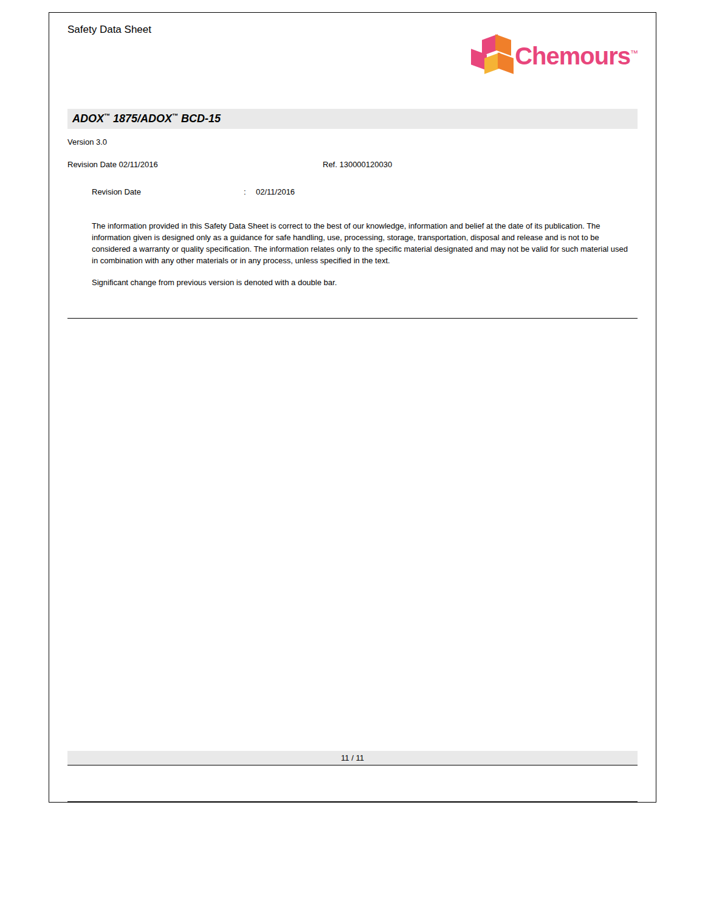Safety Data Sheet
Chemours™
ADOX™ 1875/ADOX™ BCD-15
Version 3.0
Revision Date 02/11/2016
Ref. 130000120030
Revision Date
:
02/11/2016
The information provided in this Safety Data Sheet is correct to the best of our knowledge, information and belief at the date of its publication. The information given is designed only as a guidance for safe handling, use, processing, storage, transportation, disposal and release and is not to be considered a warranty or quality specification. The information relates only to the specific material designated and may not be valid for such material used in combination with any other materials or in any process, unless specified in the text.
Significant change from previous version is denoted with a double bar.
11 / 11